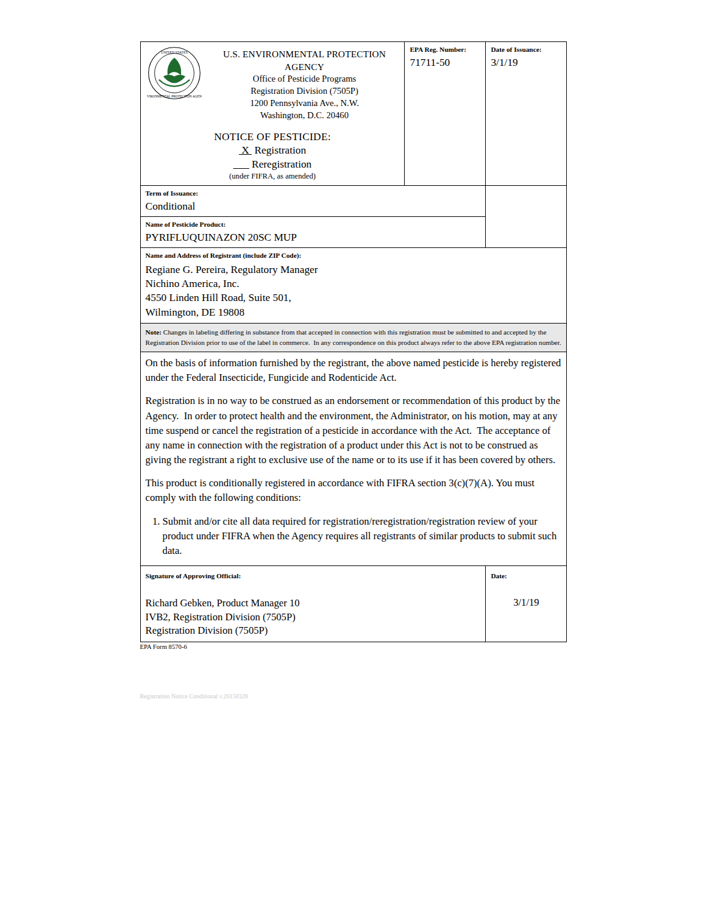| UNITED STATES ENVIRONMENTAL PROTECTION AGENCY U.S. ENVIRONMENTAL PROTECTION AGENCY Office of Pesticide Programs Registration Division (7505P) 1200 Pennsylvania Ave., N.W. Washington, D.C. 20460 NOTICE OF PESTICIDE: X Registration ___ Reregistration (under FIFRA, as amended) | EPA Reg. Number: 71711-50 | Date of Issuance: 3/1/19 |
| Term of Issuance: Conditional |
| Name of Pesticide Product: PYRIFLUQUINAZON 20SC MUP |
| Name and Address of Registrant (include ZIP Code): Regiane G. Pereira, Regulatory Manager Nichino America, Inc. 4550 Linden Hill Road, Suite 501, Wilmington, DE 19808 |
| Note: Changes in labeling differing in substance from that accepted in connection with this registration must be submitted to and accepted by the Registration Division prior to use of the label in commerce. In any correspondence on this product always refer to the above EPA registration number. |
| On the basis of information furnished by the registrant, the above named pesticide is hereby registered under the Federal Insecticide, Fungicide and Rodenticide Act. Registration is in no way to be construed as an endorsement or recommendation of this product by the Agency. In order to protect health and the environment, the Administrator, on his motion, may at any time suspend or cancel the registration of a pesticide in accordance with the Act. The acceptance of any name in connection with the registration of a product under this Act is not to be construed as giving the registrant a right to exclusive use of the name or to its use if it has been covered by others. This product is conditionally registered in accordance with FIFRA section 3(c)(7)(A). You must comply with the following conditions: Submit and/or cite all data required for registration/reregistration/registration review of your product under FIFRA when the Agency requires all registrants of similar products to submit such data. |
| Signature of Approving Official: Richard Gebken, Product Manager 10 IVB2, Registration Division (7505P) Registration Division (7505P) | Date: 3/1/19 |
EPA Form 8570-6
Registration Notice Conditional v.20150320